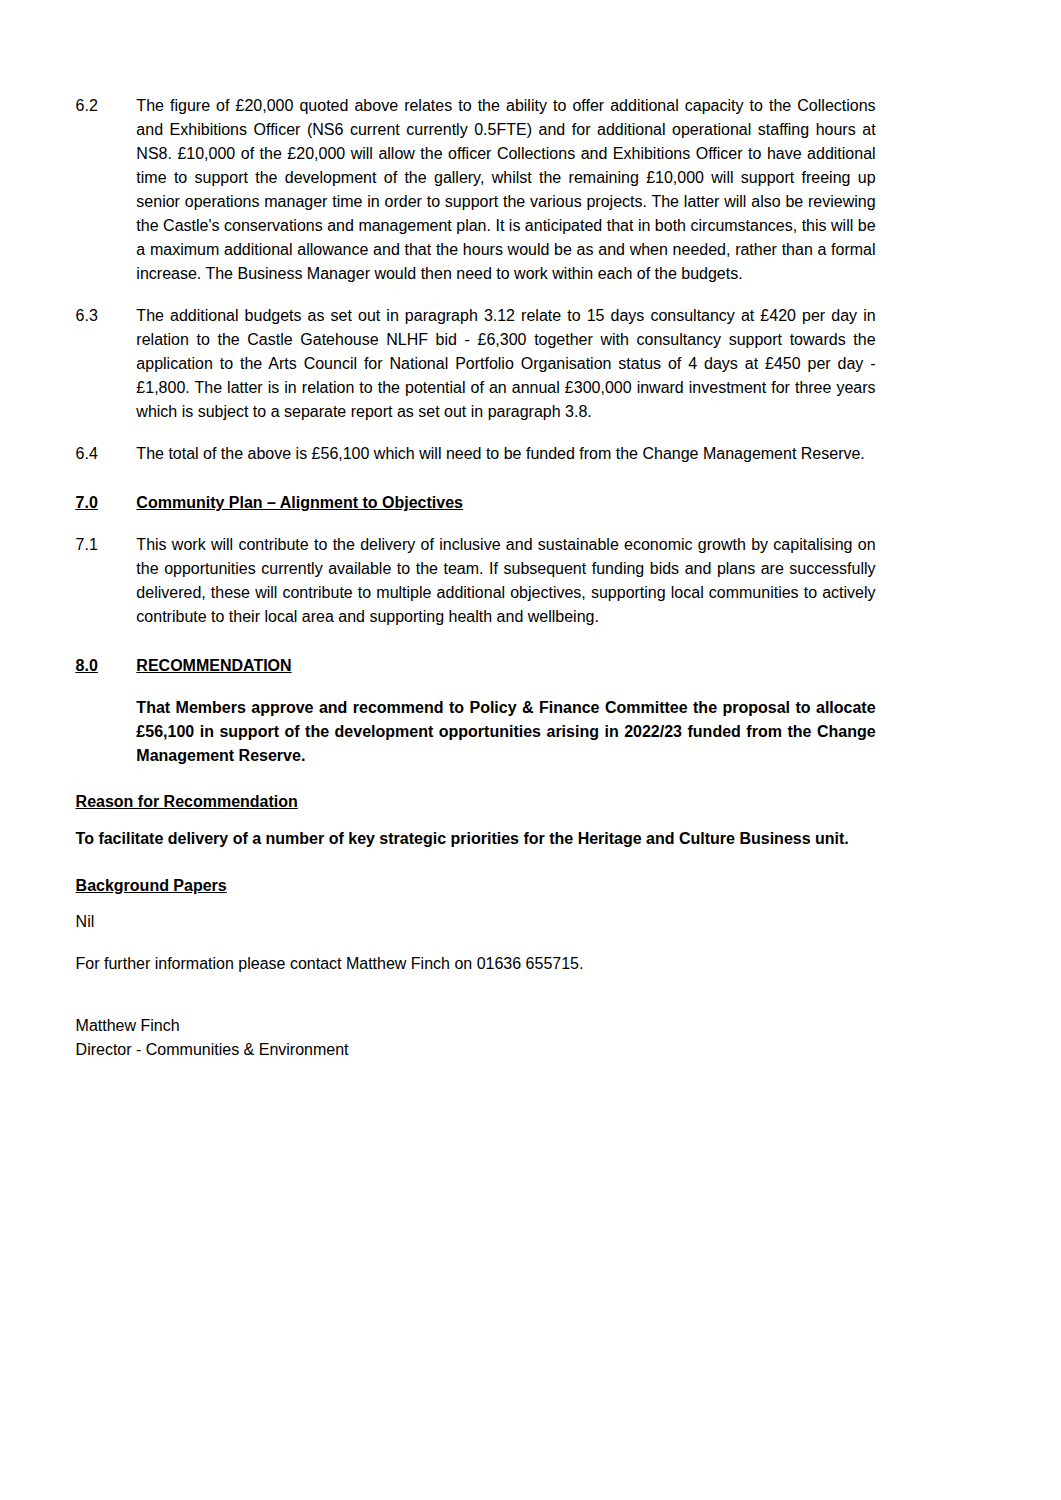6.2
The figure of £20,000 quoted above relates to the ability to offer additional capacity to the Collections and Exhibitions Officer (NS6 current currently 0.5FTE) and for additional operational staffing hours at NS8. £10,000 of the £20,000 will allow the officer Collections and Exhibitions Officer to have additional time to support the development of the gallery, whilst the remaining £10,000 will support freeing up senior operations manager time in order to support the various projects. The latter will also be reviewing the Castle's conservations and management plan. It is anticipated that in both circumstances, this will be a maximum additional allowance and that the hours would be as and when needed, rather than a formal increase. The Business Manager would then need to work within each of the budgets.
6.3
The additional budgets as set out in paragraph 3.12 relate to 15 days consultancy at £420 per day in relation to the Castle Gatehouse NLHF bid - £6,300 together with consultancy support towards the application to the Arts Council for National Portfolio Organisation status of 4 days at £450 per day - £1,800. The latter is in relation to the potential of an annual £300,000 inward investment for three years which is subject to a separate report as set out in paragraph 3.8.
6.4
The total of the above is £56,100 which will need to be funded from the Change Management Reserve.
7.0 Community Plan – Alignment to Objectives
7.1
This work will contribute to the delivery of inclusive and sustainable economic growth by capitalising on the opportunities currently available to the team. If subsequent funding bids and plans are successfully delivered, these will contribute to multiple additional objectives, supporting local communities to actively contribute to their local area and supporting health and wellbeing.
8.0 RECOMMENDATION
That Members approve and recommend to Policy & Finance Committee the proposal to allocate £56,100 in support of the development opportunities arising in 2022/23 funded from the Change Management Reserve.
Reason for Recommendation
To facilitate delivery of a number of key strategic priorities for the Heritage and Culture Business unit.
Background Papers
Nil
For further information please contact Matthew Finch on 01636 655715.
Matthew Finch
Director - Communities & Environment